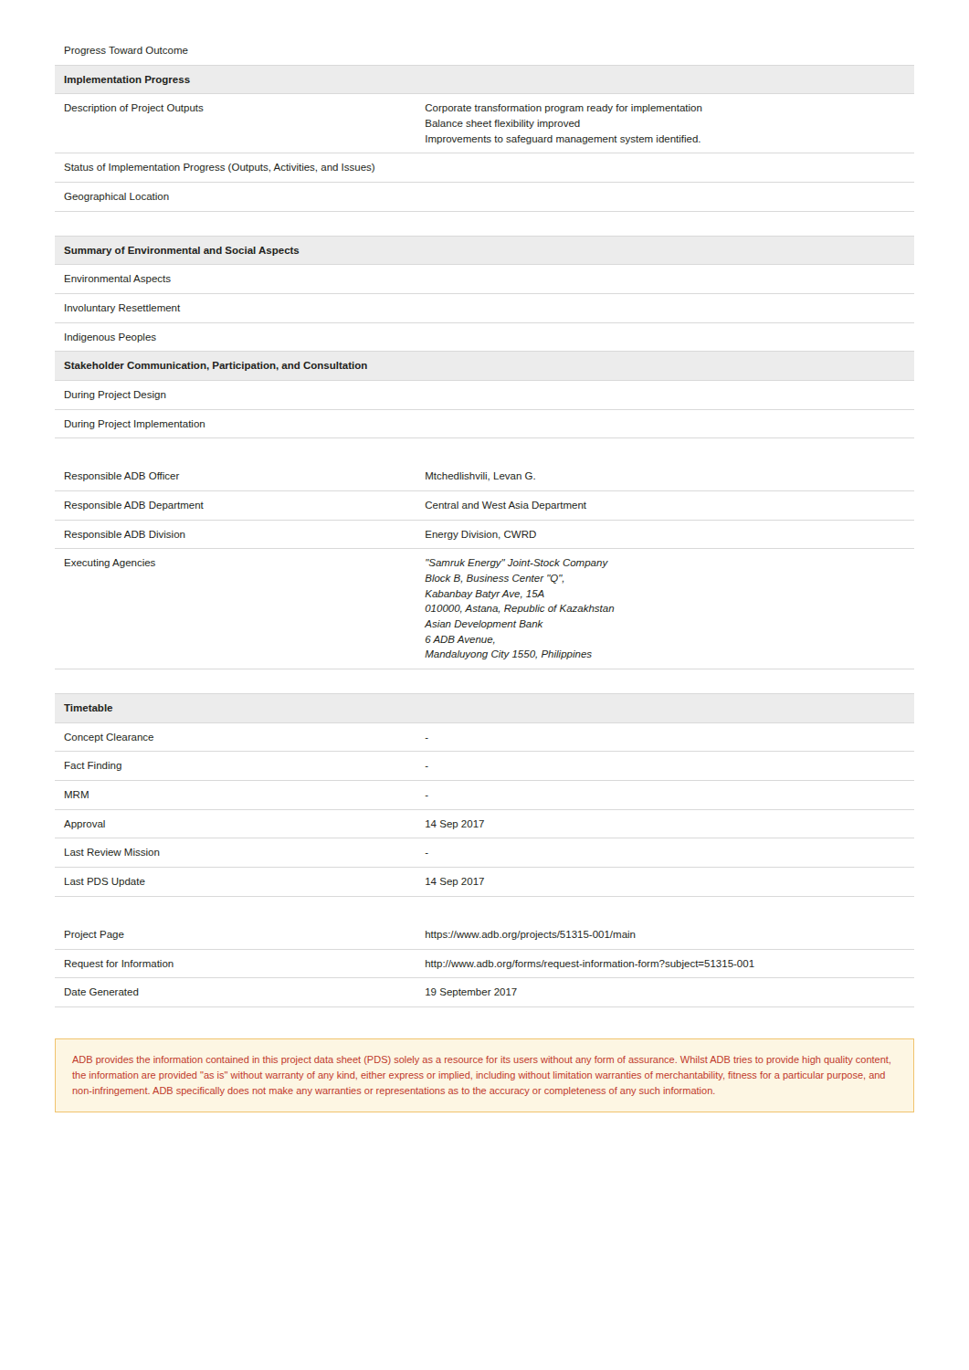| Progress Toward Outcome |
| Implementation Progress |
| Description of Project Outputs | Corporate transformation program ready for implementation Balance sheet flexibility improved Improvements to safeguard management system identified. |
| Status of Implementation Progress (Outputs, Activities, and Issues) |
| Geographical Location |
| Summary of Environmental and Social Aspects |
| Environmental Aspects |
| Involuntary Resettlement |
| Indigenous Peoples |
| Stakeholder Communication, Participation, and Consultation |
| During Project Design |
| During Project Implementation |
| Responsible ADB Officer | Mtchedlishvili, Levan G. |
| Responsible ADB Department | Central and West Asia Department |
| Responsible ADB Division | Energy Division, CWRD |
| Executing Agencies | "Samruk Energy" Joint-Stock Company Block B, Business Center "Q", Kabanbay Batyr Ave, 15A 010000, Astana, Republic of Kazakhstan Asian Development Bank 6 ADB Avenue, Mandaluyong City 1550, Philippines |
| Timetable |
| Concept Clearance | - |
| Fact Finding | - |
| MRM | - |
| Approval | 14 Sep 2017 |
| Last Review Mission | - |
| Last PDS Update | 14 Sep 2017 |
| Project Page | https://www.adb.org/projects/51315-001/main |
| Request for Information | http://www.adb.org/forms/request-information-form?subject=51315-001 |
| Date Generated | 19 September 2017 |
ADB provides the information contained in this project data sheet (PDS) solely as a resource for its users without any form of assurance. Whilst ADB tries to provide high quality content, the information are provided "as is" without warranty of any kind, either express or implied, including without limitation warranties of merchantability, fitness for a particular purpose, and non-infringement. ADB specifically does not make any warranties or representations as to the accuracy or completeness of any such information.